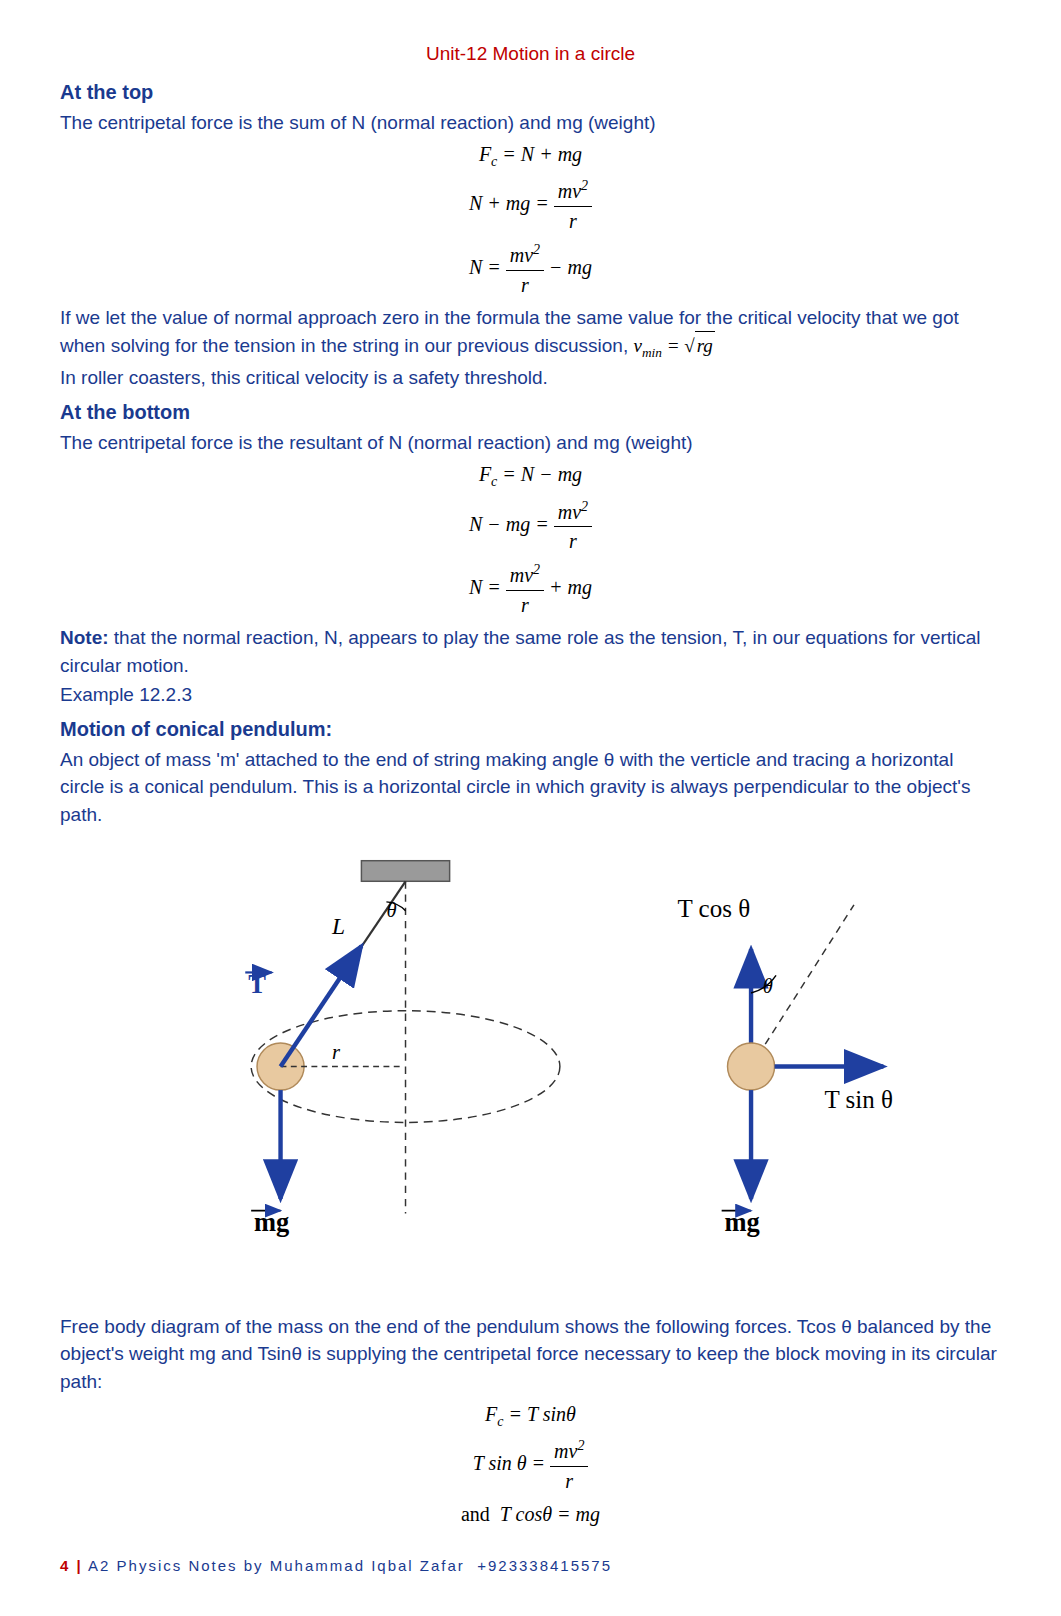Unit-12 Motion in a circle
At the top
The centripetal force is the sum of N (normal reaction) and mg (weight)
Fc = N + mg
N + mg = mv2 r
N = mv2 r − mg
If we let the value of normal approach zero in the formula the same value for the critical velocity that we got when solving for the tension in the string in our previous discussion, vmin = √rg
In roller coasters, this critical velocity is a safety threshold.
At the bottom
The centripetal force is the resultant of N (normal reaction) and mg (weight)
Fc = N − mg
N − mg = mv2 r
N = mv2 r + mg
Note: that the normal reaction, N, appears to play the same role as the tension, T, in our equations for vertical circular motion.
Example 12.2.3
Motion of conical pendulum:
An object of mass 'm' attached to the end of string making angle θ with the verticle and tracing a horizontal circle is a conical pendulum. This is a horizontal circle in which gravity is always perpendicular to the object's path.
L θ r T mg T cos θ θ T sin θ mg
Free body diagram of the mass on the end of the pendulum shows the following forces. Tcos θ balanced by the object's weight mg and Tsinθ is supplying the centripetal force necessary to keep the block moving in its circular path:
Fc = T sinθ
T sin θ = mv2 r
and T cosθ = mg
4 | A2 Physics Notes by Muhammad Iqbal Zafar +923338415575